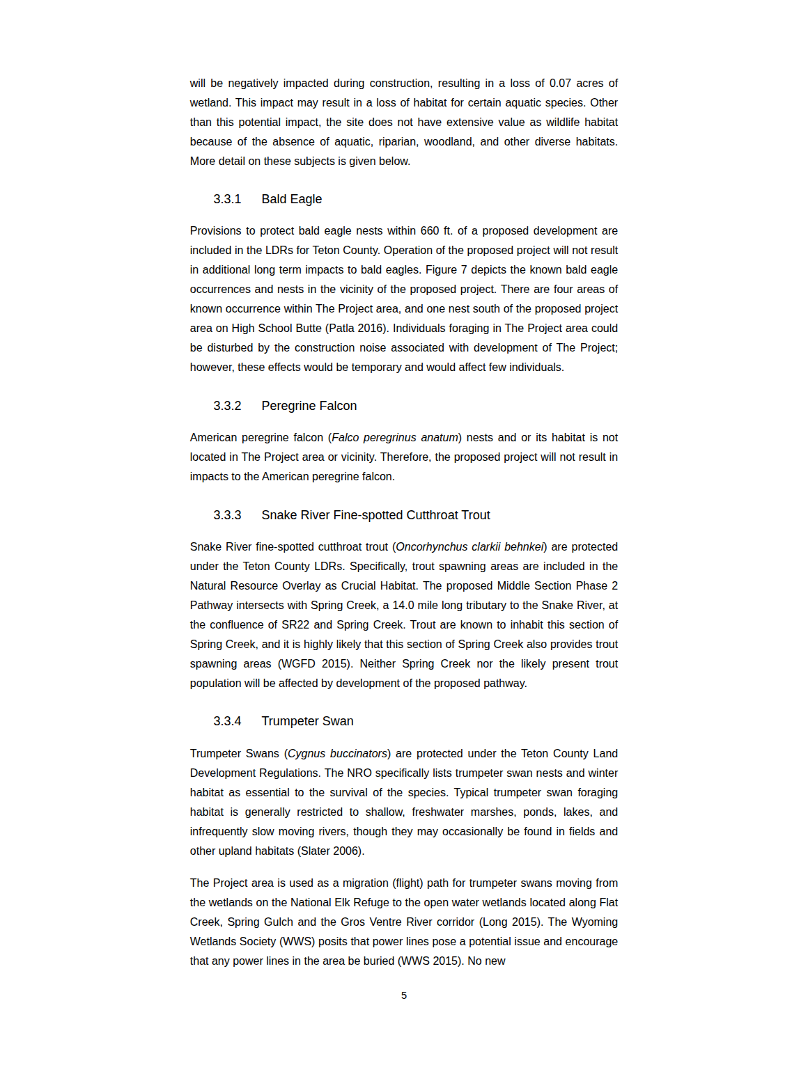will be negatively impacted during construction, resulting in a loss of 0.07 acres of wetland. This impact may result in a loss of habitat for certain aquatic species. Other than this potential impact, the site does not have extensive value as wildlife habitat because of the absence of aquatic, riparian, woodland, and other diverse habitats. More detail on these subjects is given below.
3.3.1 Bald Eagle
Provisions to protect bald eagle nests within 660 ft. of a proposed development are included in the LDRs for Teton County. Operation of the proposed project will not result in additional long term impacts to bald eagles. Figure 7 depicts the known bald eagle occurrences and nests in the vicinity of the proposed project. There are four areas of known occurrence within The Project area, and one nest south of the proposed project area on High School Butte (Patla 2016). Individuals foraging in The Project area could be disturbed by the construction noise associated with development of The Project; however, these effects would be temporary and would affect few individuals.
3.3.2 Peregrine Falcon
American peregrine falcon (Falco peregrinus anatum) nests and or its habitat is not located in The Project area or vicinity. Therefore, the proposed project will not result in impacts to the American peregrine falcon.
3.3.3 Snake River Fine-spotted Cutthroat Trout
Snake River fine-spotted cutthroat trout (Oncorhynchus clarkii behnkei) are protected under the Teton County LDRs. Specifically, trout spawning areas are included in the Natural Resource Overlay as Crucial Habitat. The proposed Middle Section Phase 2 Pathway intersects with Spring Creek, a 14.0 mile long tributary to the Snake River, at the confluence of SR22 and Spring Creek. Trout are known to inhabit this section of Spring Creek, and it is highly likely that this section of Spring Creek also provides trout spawning areas (WGFD 2015). Neither Spring Creek nor the likely present trout population will be affected by development of the proposed pathway.
3.3.4 Trumpeter Swan
Trumpeter Swans (Cygnus buccinators) are protected under the Teton County Land Development Regulations. The NRO specifically lists trumpeter swan nests and winter habitat as essential to the survival of the species. Typical trumpeter swan foraging habitat is generally restricted to shallow, freshwater marshes, ponds, lakes, and infrequently slow moving rivers, though they may occasionally be found in fields and other upland habitats (Slater 2006).
The Project area is used as a migration (flight) path for trumpeter swans moving from the wetlands on the National Elk Refuge to the open water wetlands located along Flat Creek, Spring Gulch and the Gros Ventre River corridor (Long 2015). The Wyoming Wetlands Society (WWS) posits that power lines pose a potential issue and encourage that any power lines in the area be buried (WWS 2015). No new
5